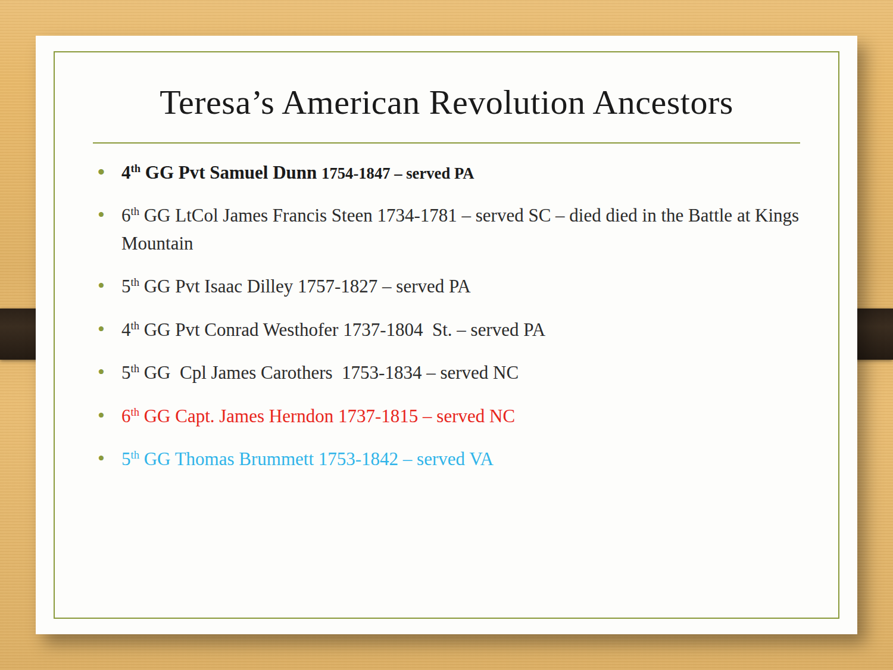Teresa’s American Revolution Ancestors
4th GG Pvt Samuel Dunn 1754-1847 – served PA
6th GG LtCol James Francis Steen 1734-1781 – served SC – died died in the Battle at Kings Mountain
5th GG Pvt Isaac Dilley 1757-1827 – served PA
4th GG Pvt Conrad Westhofer 1737-1804 St. – served PA
5th GG Cpl James Carothers 1753-1834 – served NC
6th GG Capt. James Herndon 1737-1815 – served NC
5th GG Thomas Brummett 1753-1842 – served VA